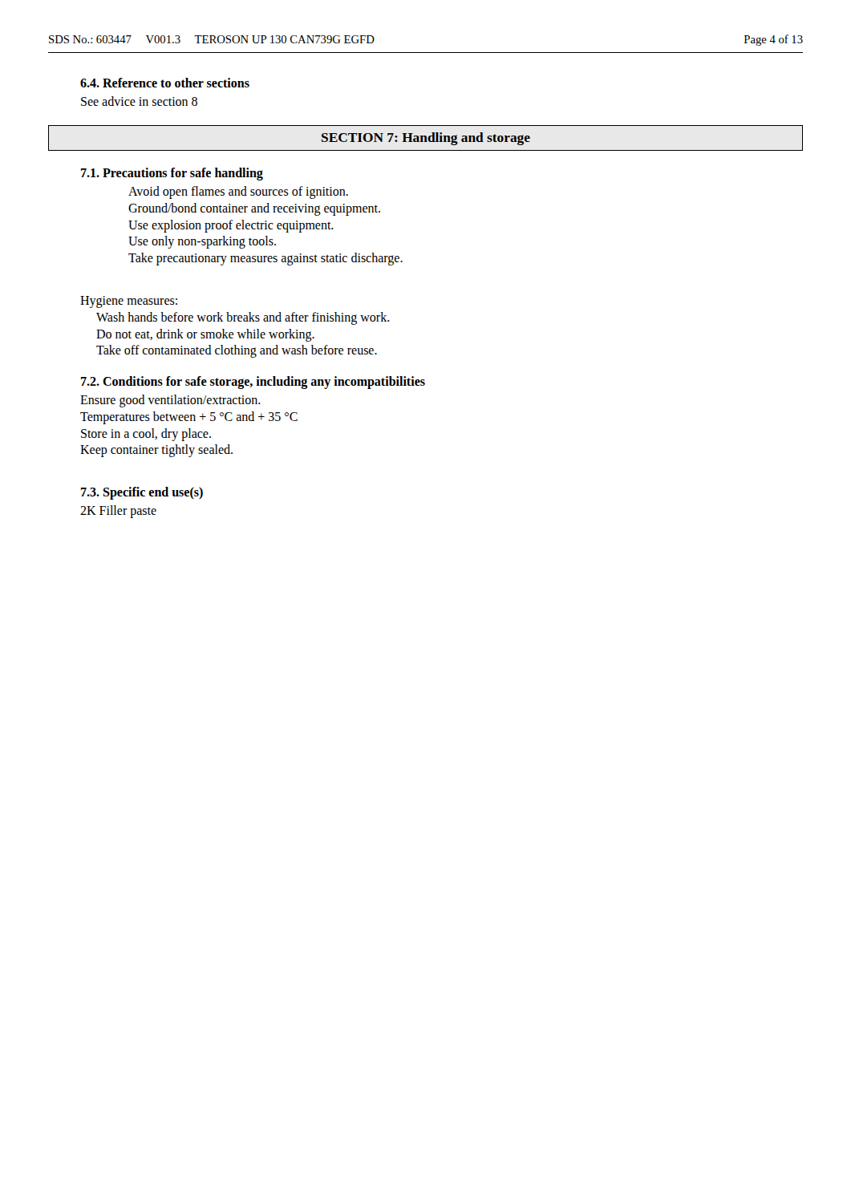SDS No.: 603447 V001.3 TEROSON UP 130 CAN739G EGFD
Page 4 of 13
6.4. Reference to other sections
See advice in section 8
SECTION 7: Handling and storage
7.1. Precautions for safe handling
Avoid open flames and sources of ignition.
Ground/bond container and receiving equipment.
Use explosion proof electric equipment.
Use only non-sparking tools.
Take precautionary measures against static discharge.
Hygiene measures:
Wash hands before work breaks and after finishing work.
Do not eat, drink or smoke while working.
Take off contaminated clothing and wash before reuse.
7.2. Conditions for safe storage, including any incompatibilities
Ensure good ventilation/extraction.
Temperatures between + 5 °C and + 35 °C
Store in a cool, dry place.
Keep container tightly sealed.
7.3. Specific end use(s)
2K Filler paste